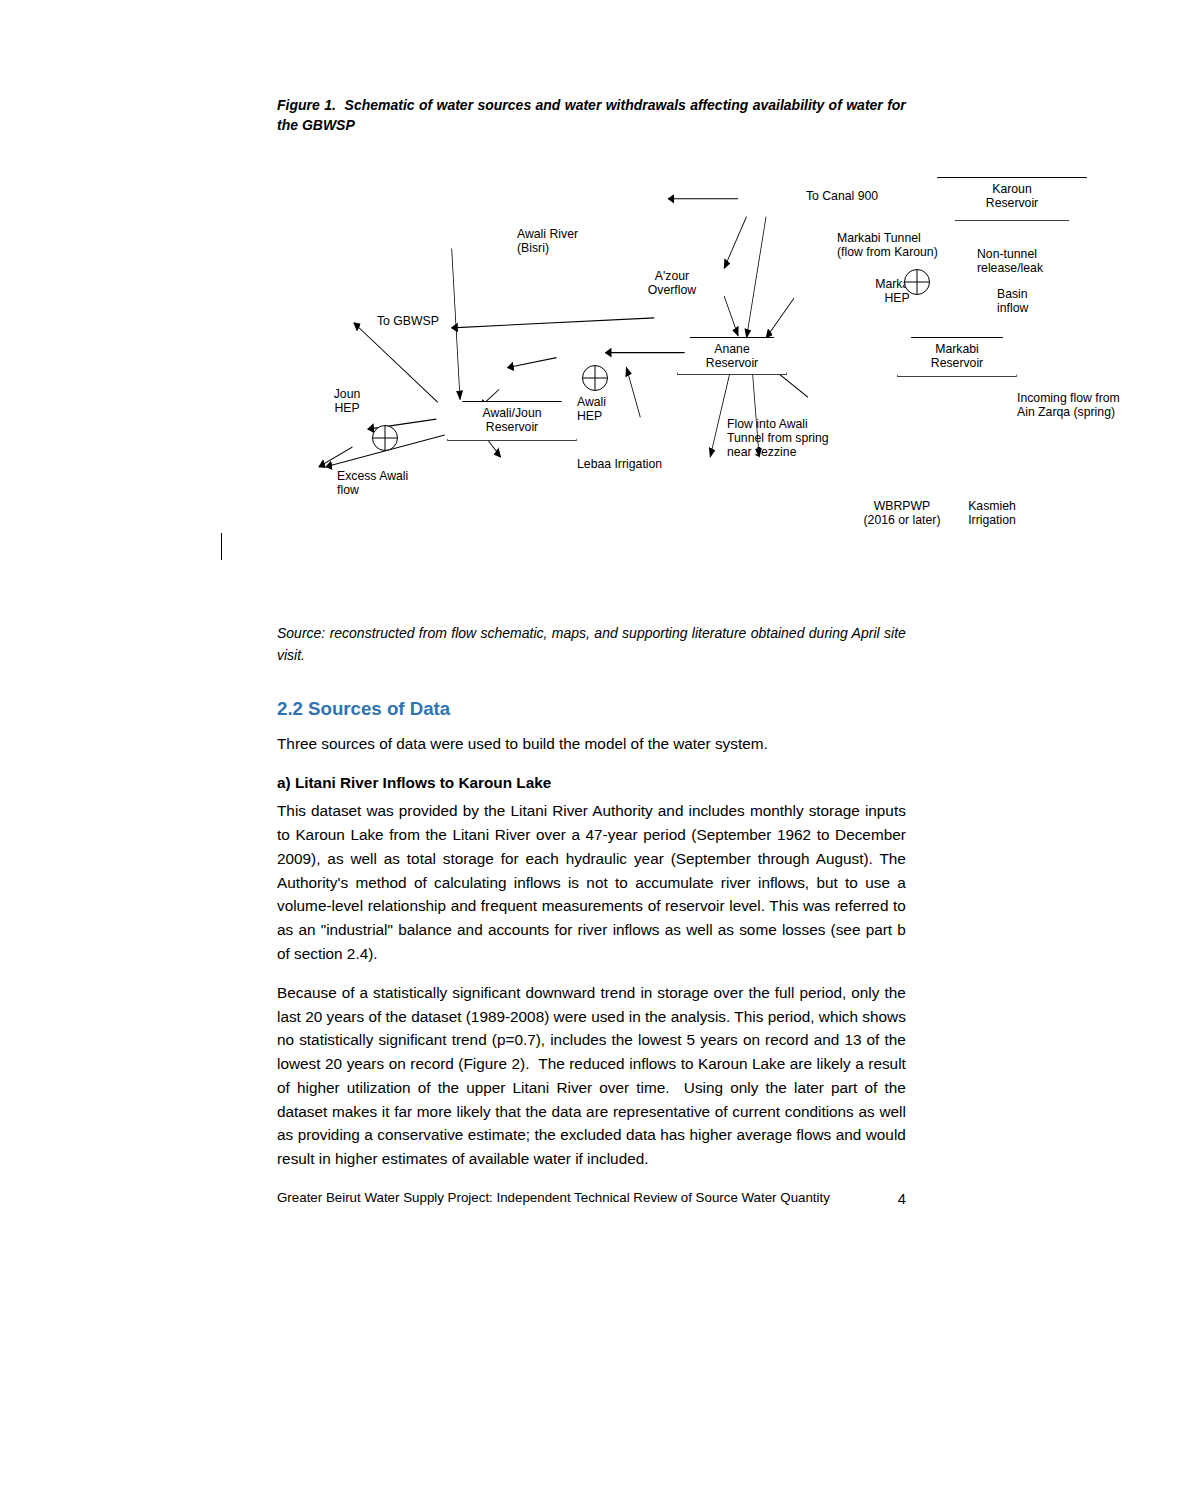Figure 1. Schematic of water sources and water withdrawals affecting availability of water for the GBWSP
Karoun
Reservoir
To Canal 900
Markabi Tunnel
(flow from Karoun)
Non-tunnel
release/leak
Markabi
HEP
Basin
inflow
A'zour
Overflow
Awali River
(Bisri)
To GBWSP
Markabi
Reservoir
Anane
Reservoir
Awali
HEP
Awali/Joun
Reservoir
Joun
HEP
Excess Awali
flow
Lebaa Irrigation
Flow into Awali
Tunnel from spring
near Jezzine
Incoming flow from
Ain Zarqa (spring)
WBRPWP
(2016 or later)
Kasmieh
Irrigation
Source: reconstructed from flow schematic, maps, and supporting literature obtained during April site visit.
2.2 Sources of Data
Three sources of data were used to build the model of the water system.
a) Litani River Inflows to Karoun Lake
This dataset was provided by the Litani River Authority and includes monthly storage inputs to Karoun Lake from the Litani River over a 47-year period (September 1962 to December 2009), as well as total storage for each hydraulic year (September through August). The Authority's method of calculating inflows is not to accumulate river inflows, but to use a volume-level relationship and frequent measurements of reservoir level. This was referred to as an "industrial" balance and accounts for river inflows as well as some losses (see part b of section 2.4).
Because of a statistically significant downward trend in storage over the full period, only the last 20 years of the dataset (1989-2008) were used in the analysis. This period, which shows no statistically significant trend (p=0.7), includes the lowest 5 years on record and 13 of the lowest 20 years on record (Figure 2). The reduced inflows to Karoun Lake are likely a result of higher utilization of the upper Litani River over time. Using only the later part of the dataset makes it far more likely that the data are representative of current conditions as well as providing a conservative estimate; the excluded data has higher average flows and would result in higher estimates of available water if included.
Greater Beirut Water Supply Project: Independent Technical Review of Source Water Quantity 4